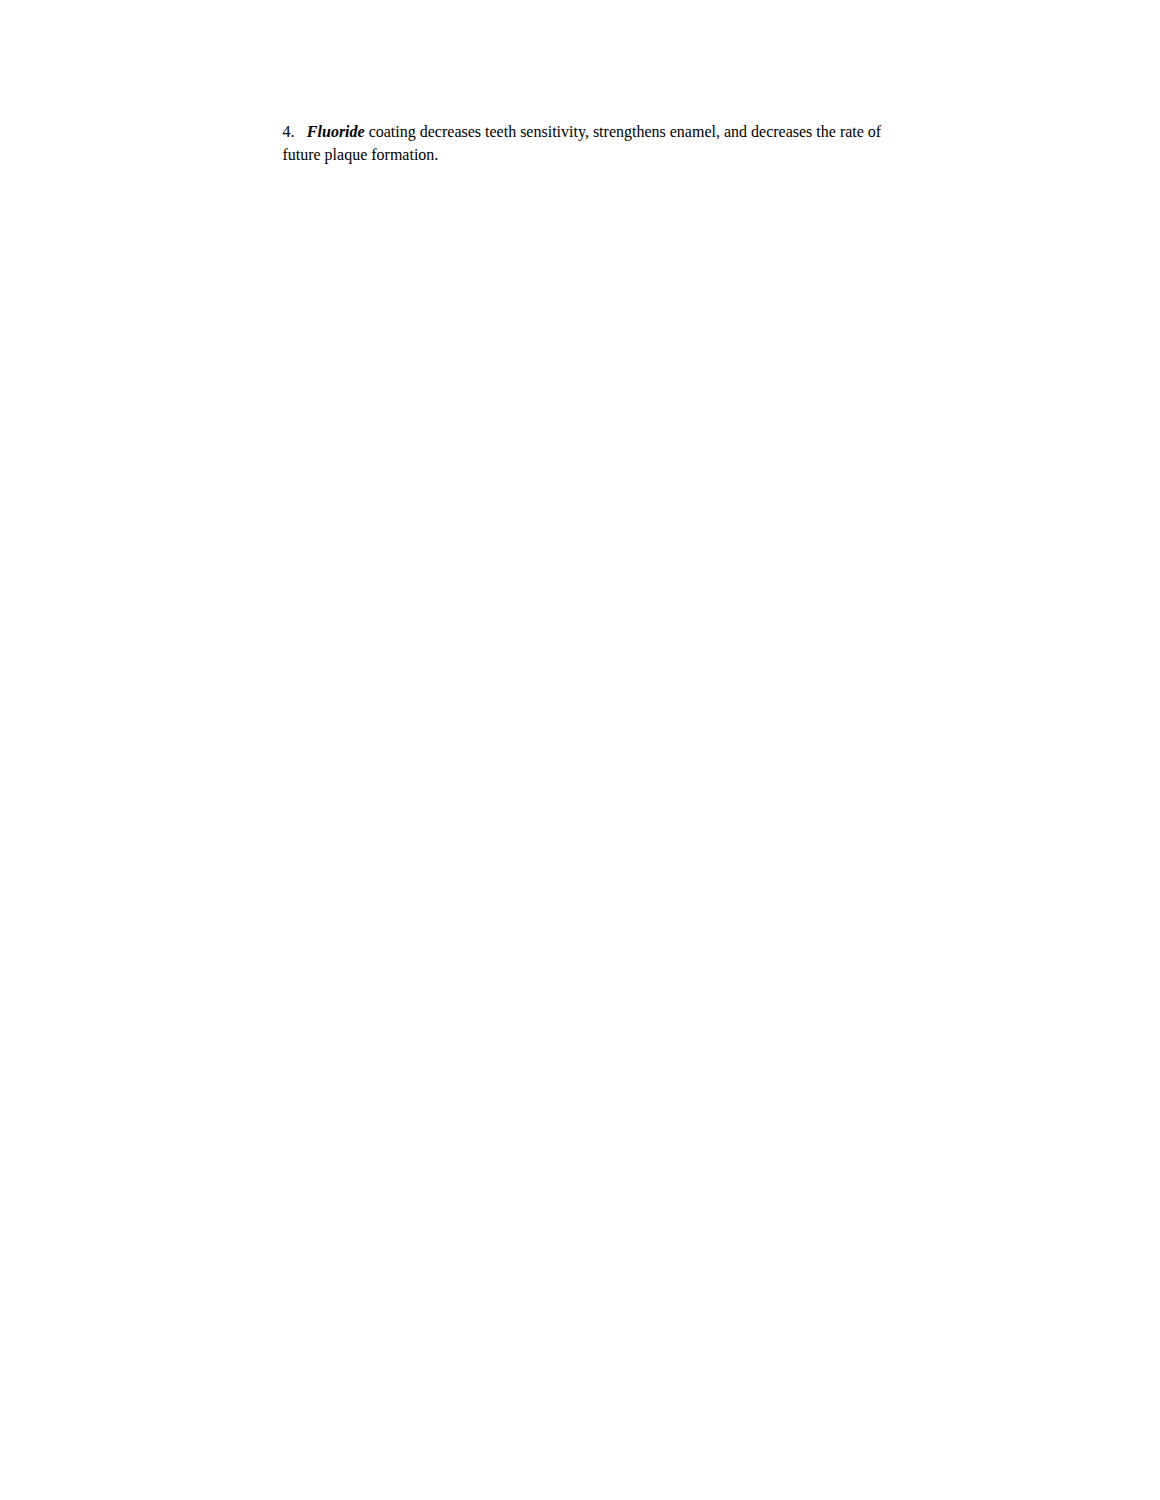4. Fluoride coating decreases teeth sensitivity, strengthens enamel, and decreases the rate of future plaque formation.